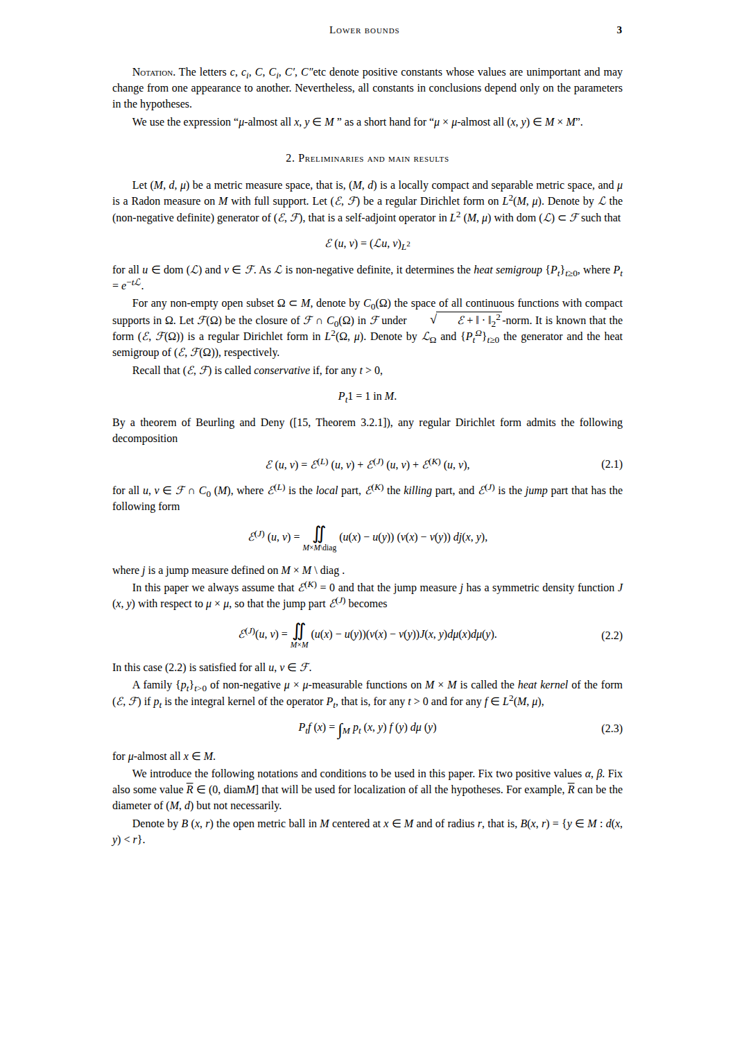Lower bounds 3
Notation. The letters c, ci, C, Ci, C′, C″etc denote positive constants whose values are unimportant and may change from one appearance to another. Nevertheless, all constants in conclusions depend only on the parameters in the hypotheses.
We use the expression “μ-almost all x, y ∈ M ” as a short hand for “μ × μ-almost all (x, y) ∈ M × M”.
2. Preliminaries and main results
Let (M, d, μ) be a metric measure space, that is, (M, d) is a locally compact and separable metric space, and μ is a Radon measure on M with full support. Let (ℰ, ℱ) be a regular Dirichlet form on L2(M, μ). Denote by ℒ the (non-negative definite) generator of (ℰ, ℱ), that is a self-adjoint operator in L2 (M, μ) with dom (ℒ) ⊂ ℱ such that
ℰ (u, v) = (ℒu, v)L2
for all u ∈ dom (ℒ) and v ∈ ℱ. As ℒ is non-negative definite, it determines the heat semigroup {Pt}t≥0, where Pt = e−tℒ.
For any non-empty open subset Ω ⊂ M, denote by C0(Ω) the space of all continuous functions with compact supports in Ω. Let ℱ(Ω) be the closure of ℱ ∩ C0(Ω) in ℱ under ℰ + ‖ · ‖22-norm. It is known that the form (ℰ, ℱ(Ω)) is a regular Dirichlet form in L2(Ω, μ). Denote by ℒΩ and {PtΩ}t≥0 the generator and the heat semigroup of (ℰ, ℱ(Ω)), respectively.
Recall that (ℰ, ℱ) is called conservative if, for any t > 0,
Pt1 = 1 in M.
By a theorem of Beurling and Deny ([15, Theorem 3.2.1]), any regular Dirichlet form admits the following decomposition
ℰ (u, v) = ℰ(L) (u, v) + ℰ(J) (u, v) + ℰ(K) (u, v), (2.1)
for all u, v ∈ ℱ ∩ C0 (M), where ℰ(L) is the local part, ℰ(K) the killing part, and ℰ(J) is the jump part that has the following form
ℰ(J) (u, v) = ∬M×M\diag (u(x) − u(y)) (v(x) − v(y)) dj(x, y),
where j is a jump measure defined on M × M \ diag .
In this paper we always assume that ℰ(K) = 0 and that the jump measure j has a symmetric density function J (x, y) with respect to μ × μ, so that the jump part ℰ(J) becomes
ℰ(J)(u, v) = ∬M×M (u(x) − u(y))(v(x) − v(y))J(x, y)dμ(x)dμ(y). (2.2)
In this case (2.2) is satisfied for all u, v ∈ ℱ.
A family {pt}t>0 of non-negative μ × μ-measurable functions on M × M is called the heat kernel of the form (ℰ, ℱ) if pt is the integral kernel of the operator Pt, that is, for any t > 0 and for any f ∈ L2(M, μ),
Ptf (x) = ∫M pt (x, y) f (y) dμ (y) (2.3)
for μ-almost all x ∈ M.
We introduce the following notations and conditions to be used in this paper. Fix two positive values α, β. Fix also some value R ∈ (0, diamM] that will be used for localization of all the hypotheses. For example, R can be the diameter of (M, d) but not necessarily.
Denote by B (x, r) the open metric ball in M centered at x ∈ M and of radius r, that is, B(x, r) = {y ∈ M : d(x, y) < r}.